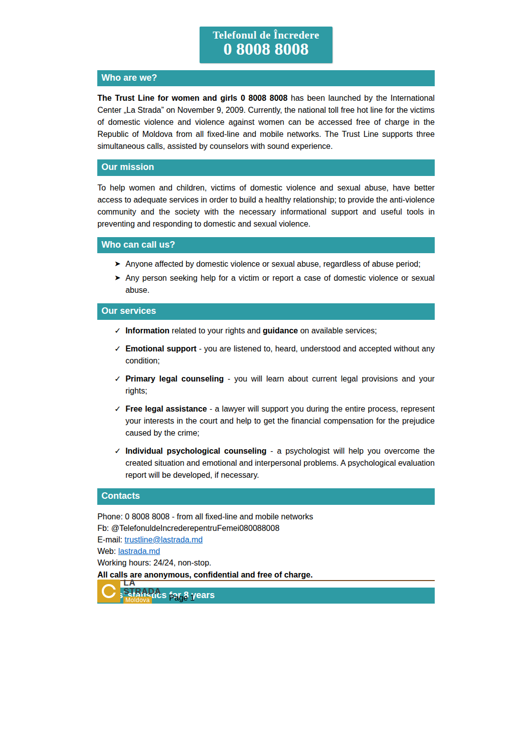Telefonul de Încredere
0 8008 8008
Who are we?
The Trust Line for women and girls 0 8008 8008 has been launched by the International Center „La Strada” on November 9, 2009. Currently, the national toll free hot line for the victims of domestic violence and violence against women can be accessed free of charge in the Republic of Moldova from all fixed-line and mobile networks. The Trust Line supports three simultaneous calls, assisted by counselors with sound experience.
Our mission
To help women and children, victims of domestic violence and sexual abuse, have better access to adequate services in order to build a healthy relationship; to provide the anti-violence community and the society with the necessary informational support and useful tools in preventing and responding to domestic and sexual violence.
Who can call us?
Anyone affected by domestic violence or sexual abuse, regardless of abuse period;
Any person seeking help for a victim or report a case of domestic violence or sexual abuse.
Our services
Information related to your rights and guidance on available services;
Emotional support - you are listened to, heard, understood and accepted without any condition;
Primary legal counseling - you will learn about current legal provisions and your rights;
Free legal assistance - a lawyer will support you during the entire process, represent your interests in the court and help to get the financial compensation for the prejudice caused by the crime;
Individual psychological counseling - a psychologist will help you overcome the created situation and emotional and interpersonal problems. A psychological evaluation report will be developed, if necessary.
Contacts
Phone: 0 8008 8008 - from all fixed-line and mobile networks
Fb: @TelefonuldeIncrederepentruFemei080088008
E-mail: trustline@lastrada.md
Web: lastrada.md
Working hours: 24/24, non-stop.
All calls are anonymous, confidential and free of charge.
Calls’ statistics for 8 years
LA
STRADA
Moldova
Page 1